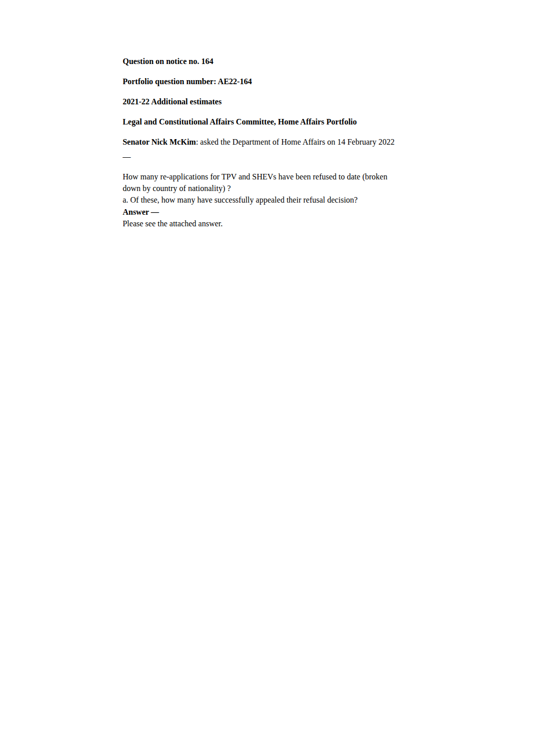Question on notice no. 164
Portfolio question number: AE22-164
2021-22 Additional estimates
Legal and Constitutional Affairs Committee, Home Affairs Portfolio
Senator Nick McKim: asked the Department of Home Affairs on 14 February 2022
—
How many re-applications for TPV and SHEVs have been refused to date (broken
down by country of nationality) ?
a. Of these, how many have successfully appealed their refusal decision?
Answer —
Please see the attached answer.